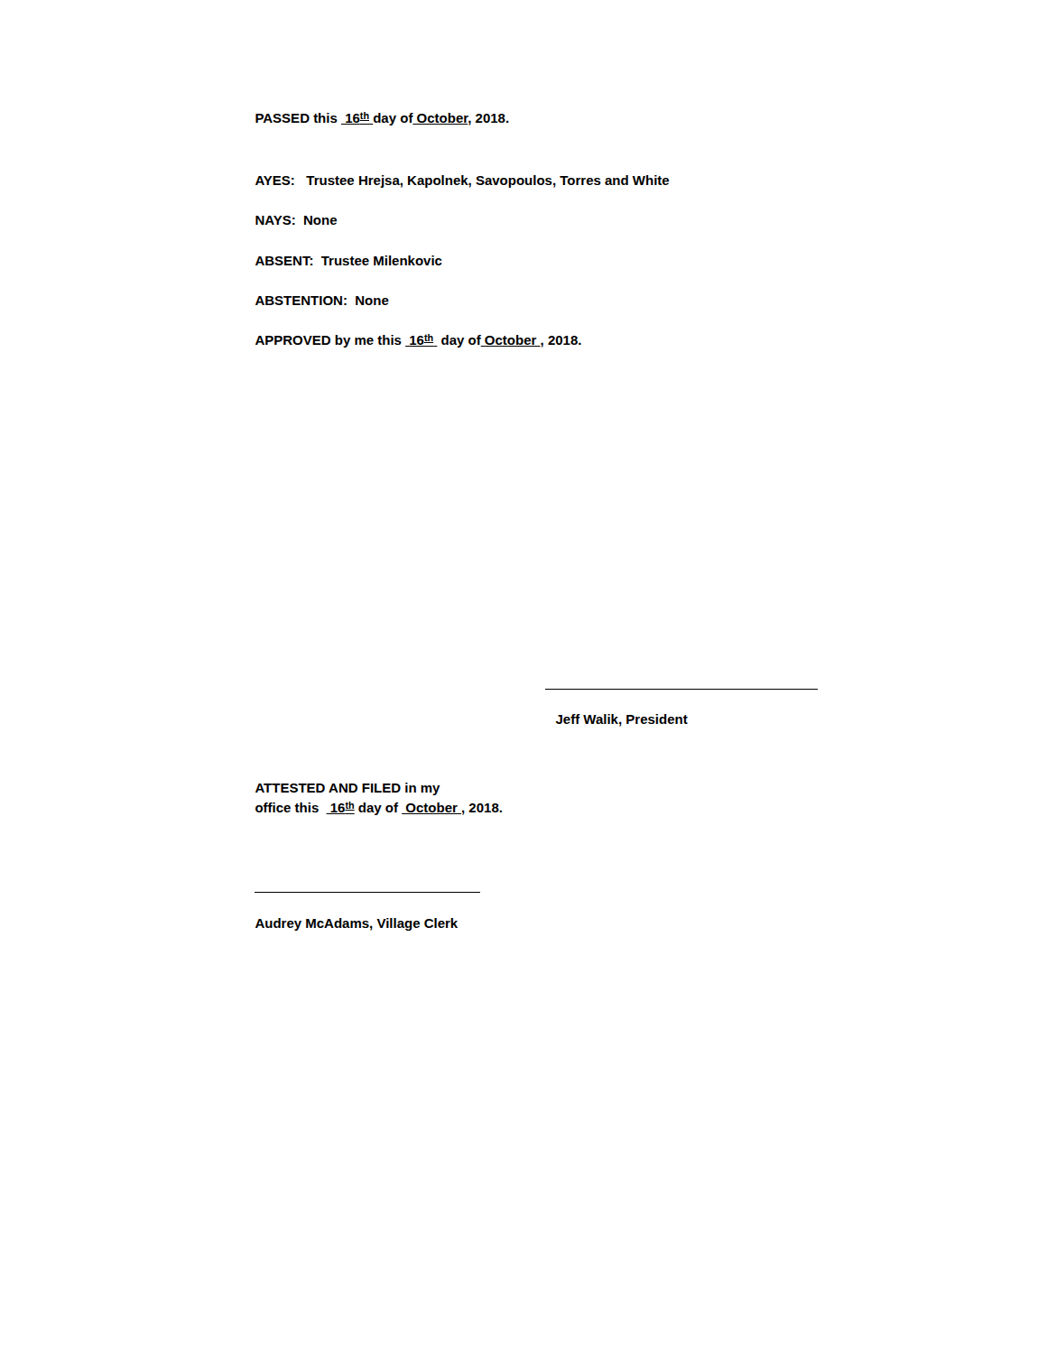PASSED this 16th day of October, 2018.
AYES: Trustee Hrejsa, Kapolnek, Savopoulos, Torres and White
NAYS: None
ABSENT: Trustee Milenkovic
ABSTENTION: None
APPROVED by me this 16th day of October , 2018.
Jeff Walik, President
ATTESTED AND FILED in my
office this 16th day of October , 2018.
Audrey McAdams, Village Clerk